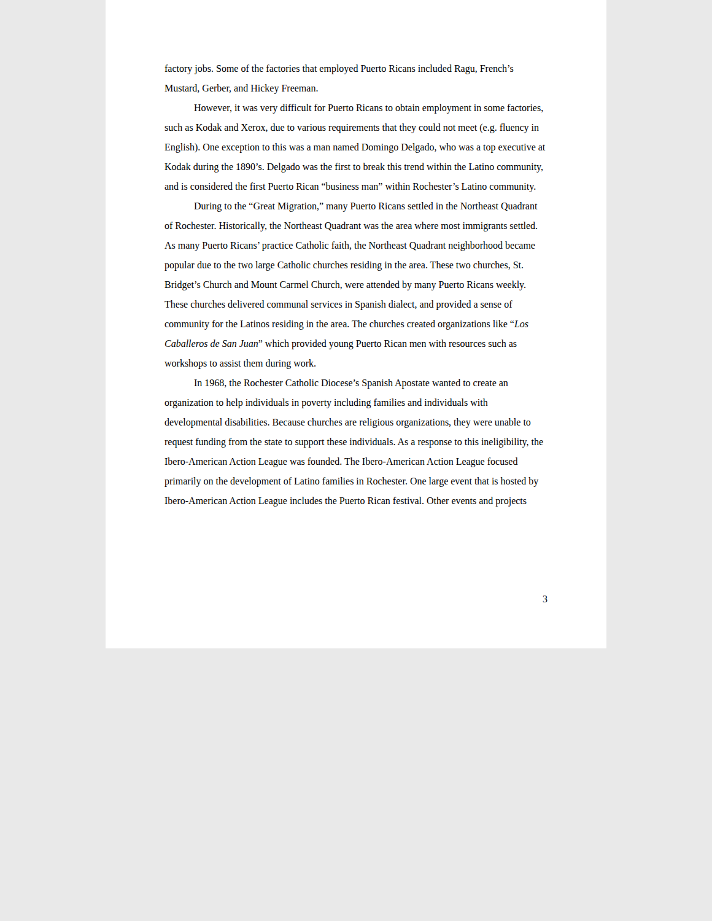factory jobs. Some of the factories that employed Puerto Ricans included Ragu, French’s Mustard, Gerber, and Hickey Freeman.
However, it was very difficult for Puerto Ricans to obtain employment in some factories, such as Kodak and Xerox, due to various requirements that they could not meet (e.g. fluency in English). One exception to this was a man named Domingo Delgado, who was a top executive at Kodak during the 1890’s. Delgado was the first to break this trend within the Latino community, and is considered the first Puerto Rican “business man” within Rochester’s Latino community.
During to the “Great Migration,” many Puerto Ricans settled in the Northeast Quadrant of Rochester. Historically, the Northeast Quadrant was the area where most immigrants settled. As many Puerto Ricans’ practice Catholic faith, the Northeast Quadrant neighborhood became popular due to the two large Catholic churches residing in the area. These two churches, St. Bridget’s Church and Mount Carmel Church, were attended by many Puerto Ricans weekly. These churches delivered communal services in Spanish dialect, and provided a sense of community for the Latinos residing in the area. The churches created organizations like “Los Caballeros de San Juan” which provided young Puerto Rican men with resources such as workshops to assist them during work.
In 1968, the Rochester Catholic Diocese’s Spanish Apostate wanted to create an organization to help individuals in poverty including families and individuals with developmental disabilities. Because churches are religious organizations, they were unable to request funding from the state to support these individuals. As a response to this ineligibility, the Ibero-American Action League was founded. The Ibero-American Action League focused primarily on the development of Latino families in Rochester. One large event that is hosted by Ibero-American Action League includes the Puerto Rican festival. Other events and projects
3